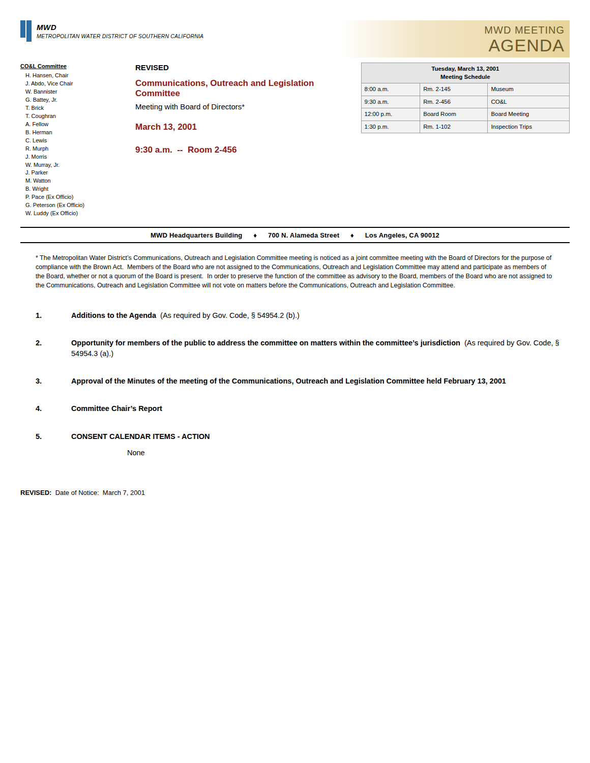MWD
METROPOLITAN WATER DISTRICT OF SOUTHERN CALIFORNIA
MWD MEETING
AGENDA
CO&L Committee
H. Hansen, Chair
J. Abdo, Vice Chair
W. Bannister
G. Battey, Jr.
T. Brick
T. Coughran
A. Fellow
B. Herman
C. Lewis
R. Murph
J. Morris
W. Murray, Jr.
J. Parker
M. Watton
B. Wright
P. Pace (Ex Officio)
G. Peterson (Ex Officio)
W. Luddy (Ex Officio)
REVISED
Communications, Outreach and Legislation Committee
Meeting with Board of Directors*
March 13, 2001
9:30 a.m. -- Room 2-456
| Tuesday, March 13, 2001 Meeting Schedule |
| --- |
| 8:00 a.m. | Rm. 2-145 | Museum |
| 9:30 a.m. | Rm. 2-456 | CO&L |
| 12:00 p.m. | Board Room | Board Meeting |
| 1:30 p.m. | Rm. 1-102 | Inspection Trips |
MWD Headquarters Building ♦ 700 N. Alameda Street ♦ Los Angeles, CA 90012
* The Metropolitan Water District’s Communications, Outreach and Legislation Committee meeting is noticed as a joint committee meeting with the Board of Directors for the purpose of compliance with the Brown Act. Members of the Board who are not assigned to the Communications, Outreach and Legislation Committee may attend and participate as members of the Board, whether or not a quorum of the Board is present. In order to preserve the function of the committee as advisory to the Board, members of the Board who are not assigned to the Communications, Outreach and Legislation Committee will not vote on matters before the Communications, Outreach and Legislation Committee.
Additions to the Agenda (As required by Gov. Code, § 54954.2 (b).)
Opportunity for members of the public to address the committee on matters within the committee’s jurisdiction (As required by Gov. Code, § 54954.3 (a).)
Approval of the Minutes of the meeting of the Communications, Outreach and Legislation Committee held February 13, 2001
Committee Chair’s Report
CONSENT CALENDAR ITEMS - ACTION
None
REVISED: Date of Notice: March 7, 2001